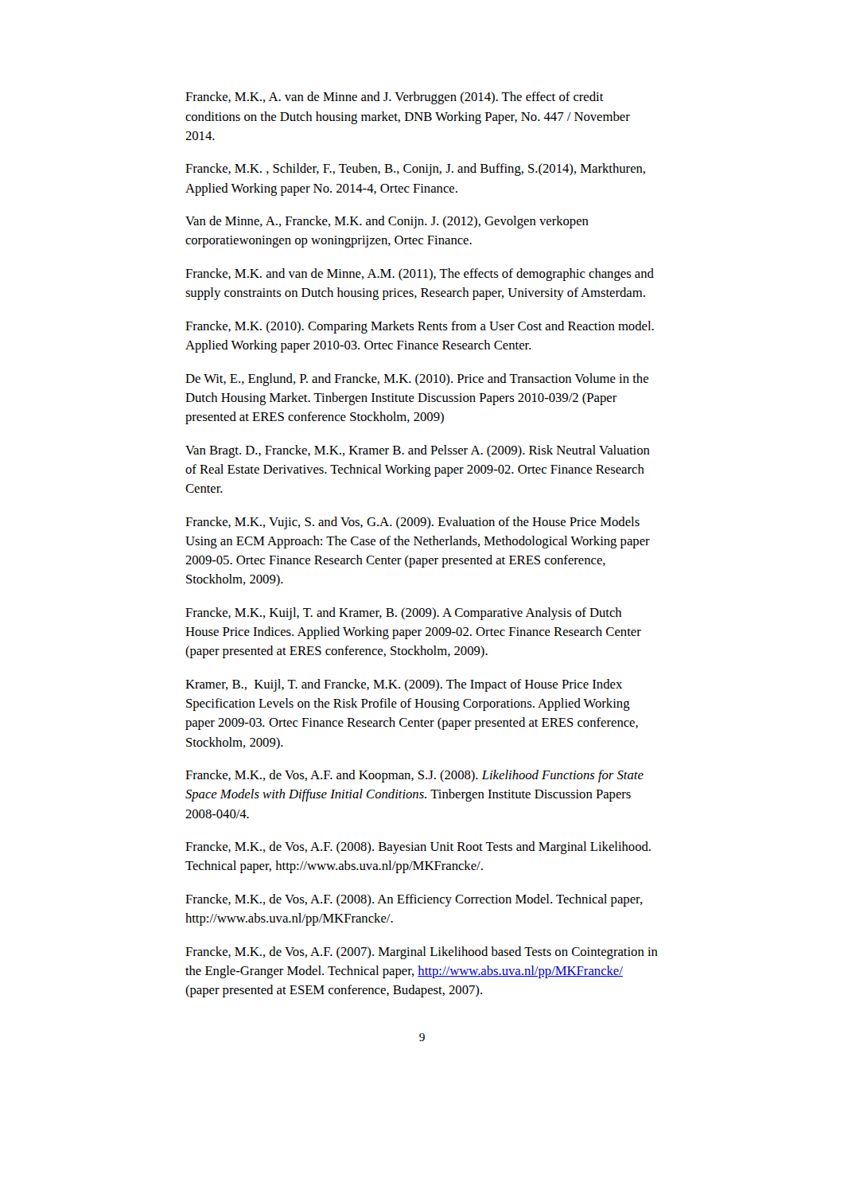Francke, M.K., A. van de Minne and J. Verbruggen (2014). The effect of credit conditions on the Dutch housing market, DNB Working Paper, No. 447 / November 2014.
Francke, M.K. , Schilder, F., Teuben, B., Conijn, J. and Buffing, S.(2014), Markthuren, Applied Working paper No. 2014-4, Ortec Finance.
Van de Minne, A., Francke, M.K. and Conijn. J. (2012), Gevolgen verkopen corporatiewoningen op woningprijzen, Ortec Finance.
Francke, M.K. and van de Minne, A.M. (2011), The effects of demographic changes and supply constraints on Dutch housing prices, Research paper, University of Amsterdam.
Francke, M.K. (2010). Comparing Markets Rents from a User Cost and Reaction model. Applied Working paper 2010-03. Ortec Finance Research Center.
De Wit, E., Englund, P. and Francke, M.K. (2010). Price and Transaction Volume in the Dutch Housing Market. Tinbergen Institute Discussion Papers 2010-039/2 (Paper presented at ERES conference Stockholm, 2009)
Van Bragt. D., Francke, M.K., Kramer B. and Pelsser A. (2009). Risk Neutral Valuation of Real Estate Derivatives. Technical Working paper 2009-02. Ortec Finance Research Center.
Francke, M.K., Vujic, S. and Vos, G.A. (2009). Evaluation of the House Price Models Using an ECM Approach: The Case of the Netherlands, Methodological Working paper 2009-05. Ortec Finance Research Center (paper presented at ERES conference, Stockholm, 2009).
Francke, M.K., Kuijl, T. and Kramer, B. (2009). A Comparative Analysis of Dutch House Price Indices. Applied Working paper 2009-02. Ortec Finance Research Center (paper presented at ERES conference, Stockholm, 2009).
Kramer, B., Kuijl, T. and Francke, M.K. (2009). The Impact of House Price Index Specification Levels on the Risk Profile of Housing Corporations. Applied Working paper 2009-03. Ortec Finance Research Center (paper presented at ERES conference, Stockholm, 2009).
Francke, M.K., de Vos, A.F. and Koopman, S.J. (2008). Likelihood Functions for State Space Models with Diffuse Initial Conditions. Tinbergen Institute Discussion Papers 2008-040/4.
Francke, M.K., de Vos, A.F. (2008). Bayesian Unit Root Tests and Marginal Likelihood. Technical paper, http://www.abs.uva.nl/pp/MKFrancke/.
Francke, M.K., de Vos, A.F. (2008). An Efficiency Correction Model. Technical paper, http://www.abs.uva.nl/pp/MKFrancke/.
Francke, M.K., de Vos, A.F. (2007). Marginal Likelihood based Tests on Cointegration in the Engle-Granger Model. Technical paper, http://www.abs.uva.nl/pp/MKFrancke/ (paper presented at ESEM conference, Budapest, 2007).
9